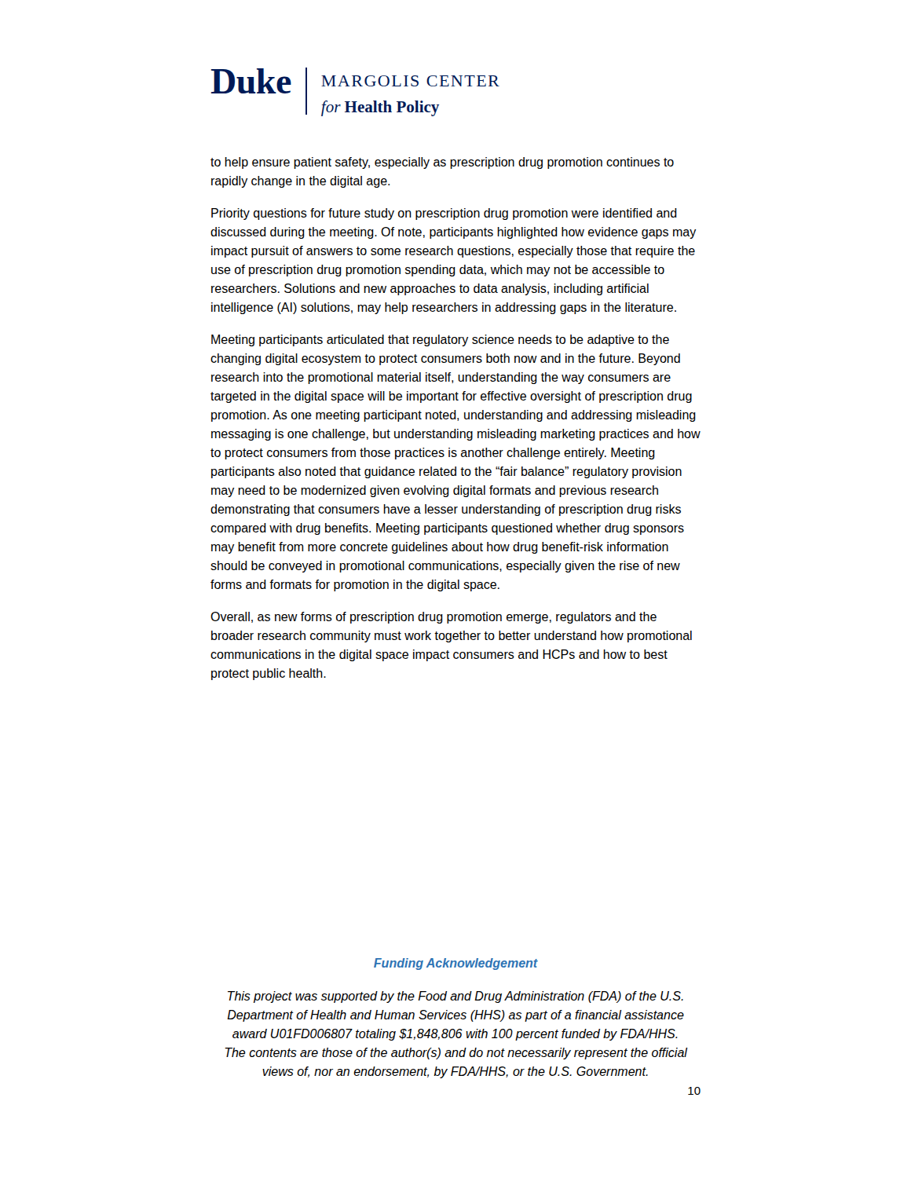Duke
Margolis Center
for Health Policy
to help ensure patient safety, especially as prescription drug promotion continues to rapidly change in the digital age.
Priority questions for future study on prescription drug promotion were identified and discussed during the meeting. Of note, participants highlighted how evidence gaps may impact pursuit of answers to some research questions, especially those that require the use of prescription drug promotion spending data, which may not be accessible to researchers. Solutions and new approaches to data analysis, including artificial intelligence (AI) solutions, may help researchers in addressing gaps in the literature.
Meeting participants articulated that regulatory science needs to be adaptive to the changing digital ecosystem to protect consumers both now and in the future. Beyond research into the promotional material itself, understanding the way consumers are targeted in the digital space will be important for effective oversight of prescription drug promotion. As one meeting participant noted, understanding and addressing misleading messaging is one challenge, but understanding misleading marketing practices and how to protect consumers from those practices is another challenge entirely. Meeting participants also noted that guidance related to the “fair balance” regulatory provision may need to be modernized given evolving digital formats and previous research demonstrating that consumers have a lesser understanding of prescription drug risks compared with drug benefits. Meeting participants questioned whether drug sponsors may benefit from more concrete guidelines about how drug benefit-risk information should be conveyed in promotional communications, especially given the rise of new forms and formats for promotion in the digital space.
Overall, as new forms of prescription drug promotion emerge, regulators and the broader research community must work together to better understand how promotional communications in the digital space impact consumers and HCPs and how to best protect public health.
Funding Acknowledgement
This project was supported by the Food and Drug Administration (FDA) of the U.S. Department of Health and Human Services (HHS) as part of a financial assistance award U01FD006807 totaling $1,848,806 with 100 percent funded by FDA/HHS. The contents are those of the author(s) and do not necessarily represent the official views of, nor an endorsement, by FDA/HHS, or the U.S. Government.
10